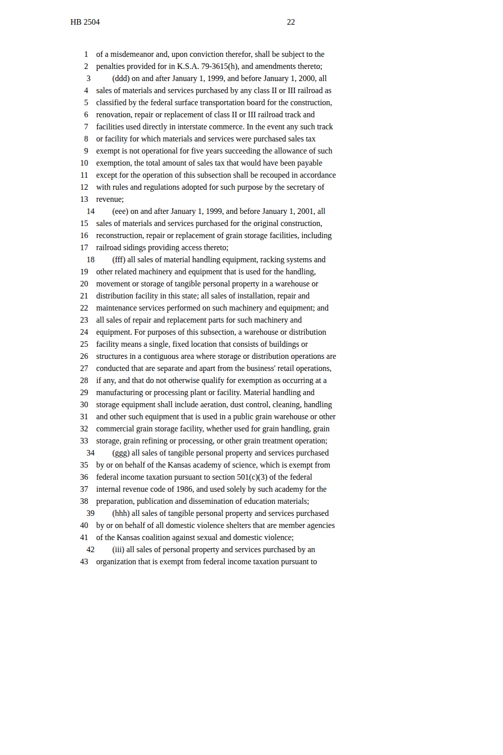HB 2504 22
of a misdemeanor and, upon conviction therefor, shall be subject to the
penalties provided for in K.S.A. 79-3615(h), and amendments thereto;
(ddd) on and after January 1, 1999, and before January 1, 2000, all
sales of materials and services purchased by any class II or III railroad as
classified by the federal surface transportation board for the construction,
renovation, repair or replacement of class II or III railroad track and
facilities used directly in interstate commerce. In the event any such track
or facility for which materials and services were purchased sales tax
exempt is not operational for five years succeeding the allowance of such
exemption, the total amount of sales tax that would have been payable
except for the operation of this subsection shall be recouped in accordance
with rules and regulations adopted for such purpose by the secretary of
revenue;
(eee) on and after January 1, 1999, and before January 1, 2001, all
sales of materials and services purchased for the original construction,
reconstruction, repair or replacement of grain storage facilities, including
railroad sidings providing access thereto;
(fff) all sales of material handling equipment, racking systems and
other related machinery and equipment that is used for the handling,
movement or storage of tangible personal property in a warehouse or
distribution facility in this state; all sales of installation, repair and
maintenance services performed on such machinery and equipment; and
all sales of repair and replacement parts for such machinery and
equipment. For purposes of this subsection, a warehouse or distribution
facility means a single, fixed location that consists of buildings or
structures in a contiguous area where storage or distribution operations are
conducted that are separate and apart from the business' retail operations,
if any, and that do not otherwise qualify for exemption as occurring at a
manufacturing or processing plant or facility. Material handling and
storage equipment shall include aeration, dust control, cleaning, handling
and other such equipment that is used in a public grain warehouse or other
commercial grain storage facility, whether used for grain handling, grain
storage, grain refining or processing, or other grain treatment operation;
(ggg) all sales of tangible personal property and services purchased
by or on behalf of the Kansas academy of science, which is exempt from
federal income taxation pursuant to section 501(c)(3) of the federal
internal revenue code of 1986, and used solely by such academy for the
preparation, publication and dissemination of education materials;
(hhh) all sales of tangible personal property and services purchased
by or on behalf of all domestic violence shelters that are member agencies
of the Kansas coalition against sexual and domestic violence;
(iii) all sales of personal property and services purchased by an
organization that is exempt from federal income taxation pursuant to